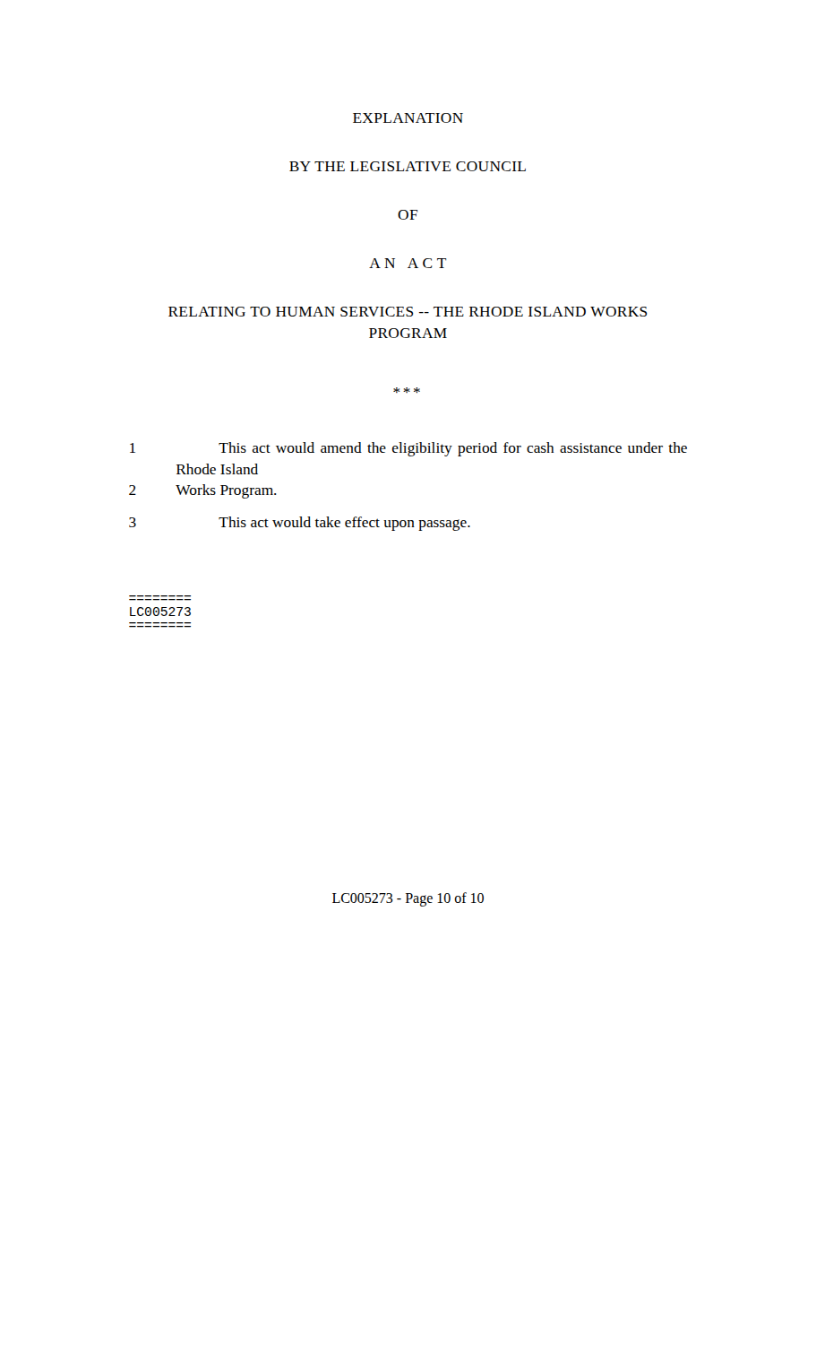EXPLANATION
BY THE LEGISLATIVE COUNCIL
OF
A N A C T
RELATING TO HUMAN SERVICES -- THE RHODE ISLAND WORKS PROGRAM
***
| 1 | This act would amend the eligibility period for cash assistance under the Rhode Island |
| 2 | Works Program. |
| 3 | This act would take effect upon passage. |
========
LC005273
========
LC005273 - Page 10 of 10